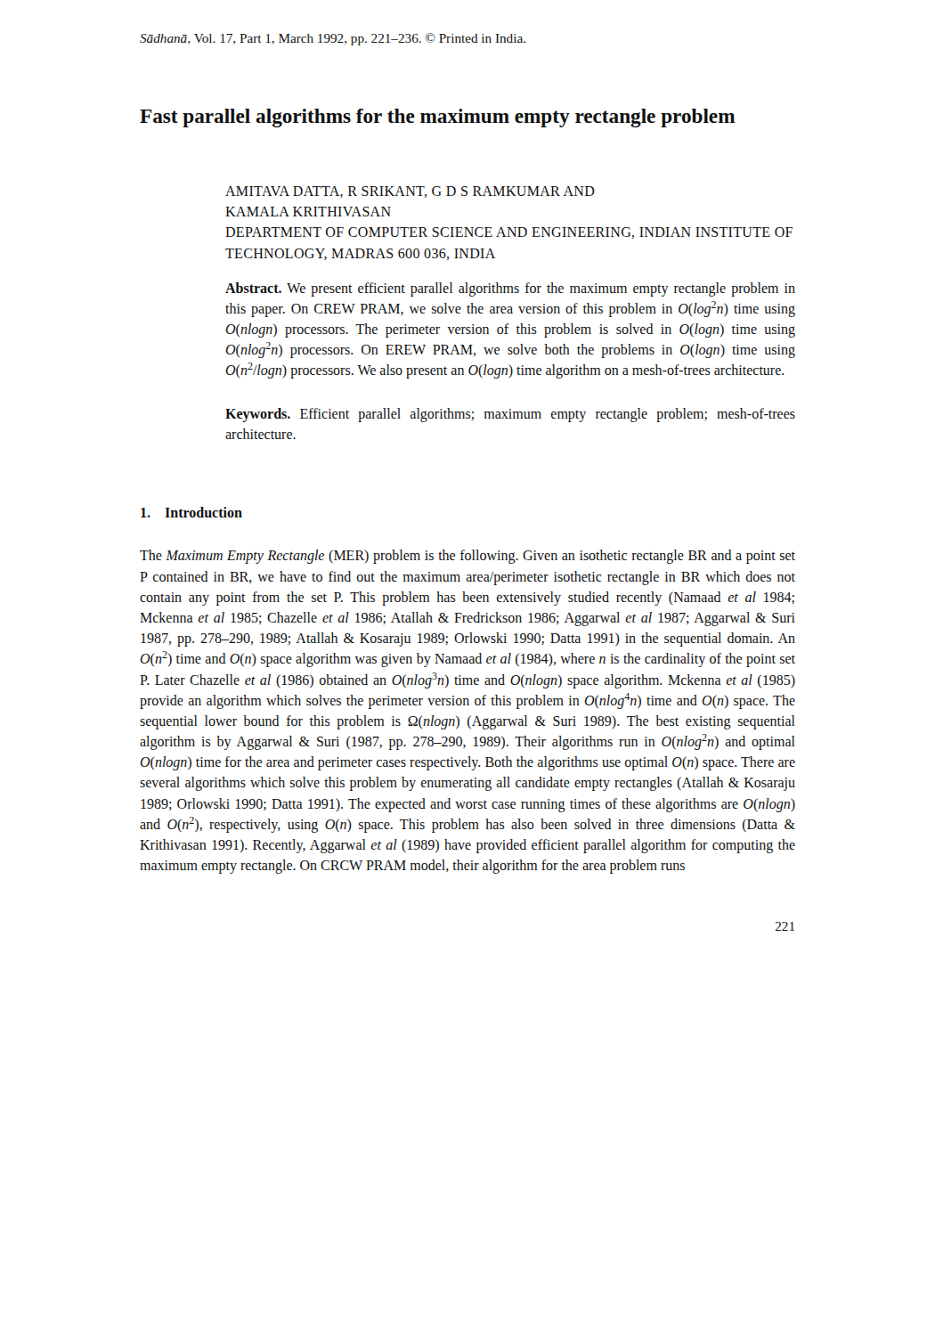Sādhanā, Vol. 17, Part 1, March 1992, pp. 221–236. © Printed in India.
Fast parallel algorithms for the maximum empty rectangle problem
AMITAVA DATTA, R SRIKANT, G D S RAMKUMAR and
KAMALA KRITHIVASAN
Department of Computer Science and Engineering, Indian Institute of Technology, Madras 600 036, India
Abstract. We present efficient parallel algorithms for the maximum empty rectangle problem in this paper. On CREW PRAM, we solve the area version of this problem in O(log2n) time using O(nlogn) processors. The perimeter version of this problem is solved in O(logn) time using O(nlog2n) processors. On EREW PRAM, we solve both the problems in O(logn) time using O(n2/logn) processors. We also present an O(logn) time algorithm on a mesh-of-trees architecture.
Keywords. Efficient parallel algorithms; maximum empty rectangle problem; mesh-of-trees architecture.
1. Introduction
The Maximum Empty Rectangle (MER) problem is the following. Given an isothetic rectangle BR and a point set P contained in BR, we have to find out the maximum area/perimeter isothetic rectangle in BR which does not contain any point from the set P. This problem has been extensively studied recently (Namaad et al 1984; Mckenna et al 1985; Chazelle et al 1986; Atallah & Fredrickson 1986; Aggarwal et al 1987; Aggarwal & Suri 1987, pp. 278–290, 1989; Atallah & Kosaraju 1989; Orlowski 1990; Datta 1991) in the sequential domain. An O(n2) time and O(n) space algorithm was given by Namaad et al (1984), where n is the cardinality of the point set P. Later Chazelle et al (1986) obtained an O(nlog3n) time and O(nlogn) space algorithm. Mckenna et al (1985) provide an algorithm which solves the perimeter version of this problem in O(nlog4n) time and O(n) space. The sequential lower bound for this problem is Ω(nlogn) (Aggarwal & Suri 1989). The best existing sequential algorithm is by Aggarwal & Suri (1987, pp. 278–290, 1989). Their algorithms run in O(nlog2n) and optimal O(nlogn) time for the area and perimeter cases respectively. Both the algorithms use optimal O(n) space. There are several algorithms which solve this problem by enumerating all candidate empty rectangles (Atallah & Kosaraju 1989; Orlowski 1990; Datta 1991). The expected and worst case running times of these algorithms are O(nlogn) and O(n2), respectively, using O(n) space. This problem has also been solved in three dimensions (Datta & Krithivasan 1991). Recently, Aggarwal et al (1989) have provided efficient parallel algorithm for computing the maximum empty rectangle. On CRCW PRAM model, their algorithm for the area problem runs
221